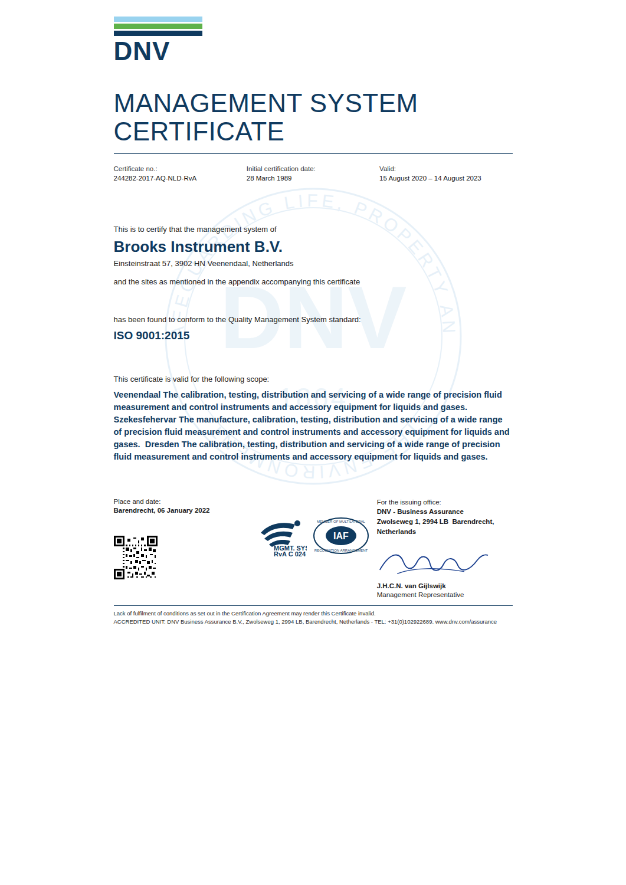SAFEGUARDING LIFE, PROPERTY AND THE ENVIRONMENT DNV 1864
DNV
MANAGEMENT SYSTEM
CERTIFICATE
Certificate no.:
244282-2017-AQ-NLD-RvA
Initial certification date:
28 March 1989
Valid:
15 August 2020 – 14 August 2023
This is to certify that the management system of
Brooks Instrument B.V.
Einsteinstraat 57, 3902 HN Veenendaal, Netherlands
and the sites as mentioned in the appendix accompanying this certificate
has been found to conform to the Quality Management System standard:
ISO 9001:2015
This certificate is valid for the following scope:
Veenendaal The calibration, testing, distribution and servicing of a wide range of precision fluid measurement and control instruments and accessory equipment for liquids and gases. Szekesfehervar The manufacture, calibration, testing, distribution and servicing of a wide range of precision fluid measurement and control instruments and accessory equipment for liquids and gases. Dresden The calibration, testing, distribution and servicing of a wide range of precision fluid measurement and control instruments and accessory equipment for liquids and gases.
Place and date:
Barendrecht, 06 January 2022
MGMT. SYS. RvA C 024 IAF MEMBER OF MULTILATERAL RECOGNITION ARRANGEMENT
For the issuing office:
DNV - Business Assurance
Zwolseweg 1, 2994 LB Barendrecht,
Netherlands
J.H.C.N. van Gijlswijk
Management Representative
Lack of fulfilment of conditions as set out in the Certification Agreement may render this Certificate invalid.
ACCREDITED UNIT: DNV Business Assurance B.V., Zwolseweg 1, 2994 LB, Barendrecht, Netherlands - TEL: +31(0)102922689. www.dnv.com/assurance